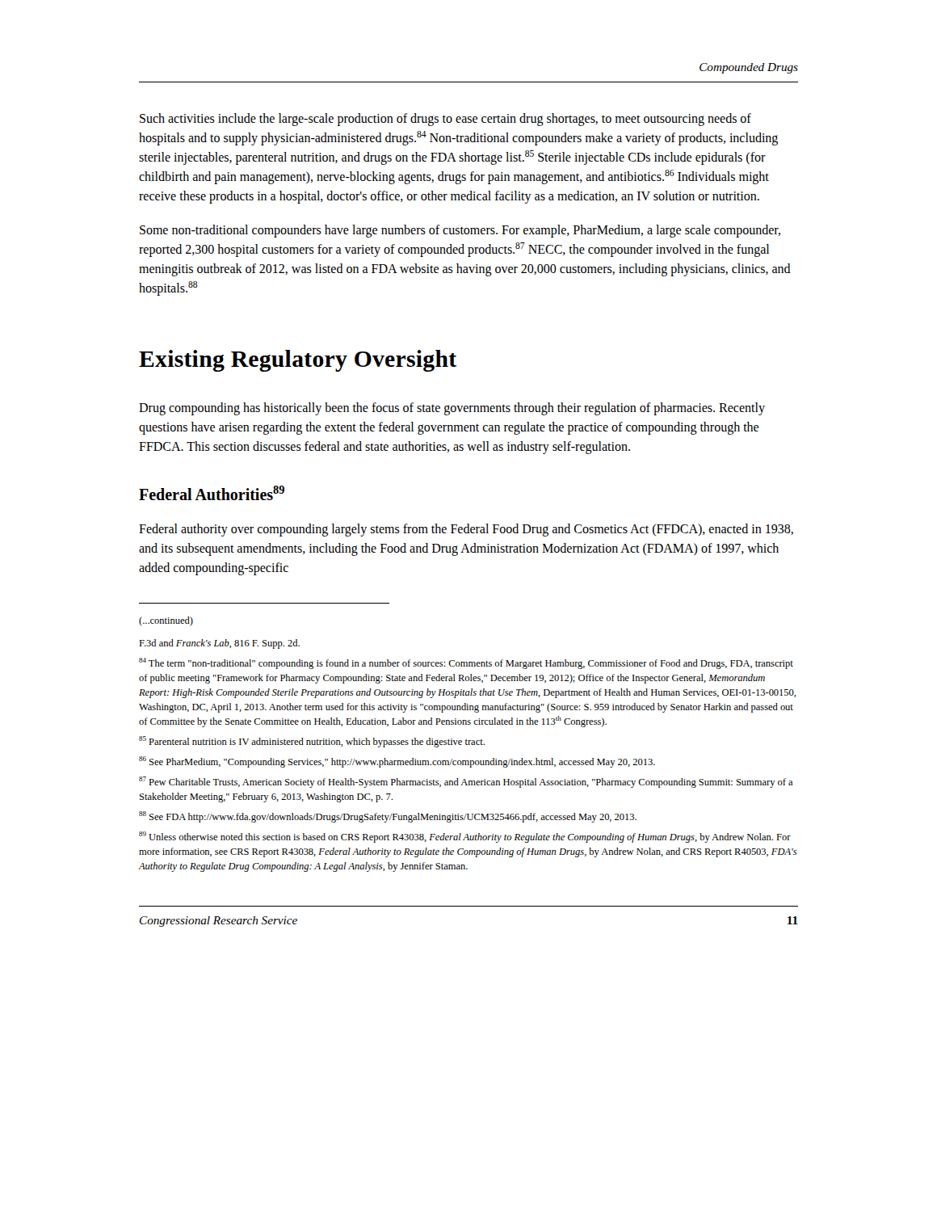Compounded Drugs
Such activities include the large-scale production of drugs to ease certain drug shortages, to meet outsourcing needs of hospitals and to supply physician-administered drugs.84 Non-traditional compounders make a variety of products, including sterile injectables, parenteral nutrition, and drugs on the FDA shortage list.85 Sterile injectable CDs include epidurals (for childbirth and pain management), nerve-blocking agents, drugs for pain management, and antibiotics.86 Individuals might receive these products in a hospital, doctor's office, or other medical facility as a medication, an IV solution or nutrition.
Some non-traditional compounders have large numbers of customers. For example, PharMedium, a large scale compounder, reported 2,300 hospital customers for a variety of compounded products.87 NECC, the compounder involved in the fungal meningitis outbreak of 2012, was listed on a FDA website as having over 20,000 customers, including physicians, clinics, and hospitals.88
Existing Regulatory Oversight
Drug compounding has historically been the focus of state governments through their regulation of pharmacies. Recently questions have arisen regarding the extent the federal government can regulate the practice of compounding through the FFDCA. This section discusses federal and state authorities, as well as industry self-regulation.
Federal Authorities89
Federal authority over compounding largely stems from the Federal Food Drug and Cosmetics Act (FFDCA), enacted in 1938, and its subsequent amendments, including the Food and Drug Administration Modernization Act (FDAMA) of 1997, which added compounding-specific
(...continued)
F.3d and Franck's Lab, 816 F. Supp. 2d.
84 The term "non-traditional" compounding is found in a number of sources: Comments of Margaret Hamburg, Commissioner of Food and Drugs, FDA, transcript of public meeting "Framework for Pharmacy Compounding: State and Federal Roles," December 19, 2012); Office of the Inspector General, Memorandum Report: High-Risk Compounded Sterile Preparations and Outsourcing by Hospitals that Use Them, Department of Health and Human Services, OEI-01-13-00150, Washington, DC, April 1, 2013. Another term used for this activity is "compounding manufacturing" (Source: S. 959 introduced by Senator Harkin and passed out of Committee by the Senate Committee on Health, Education, Labor and Pensions circulated in the 113th Congress).
85 Parenteral nutrition is IV administered nutrition, which bypasses the digestive tract.
86 See PharMedium, "Compounding Services," http://www.pharmedium.com/compounding/index.html, accessed May 20, 2013.
87 Pew Charitable Trusts, American Society of Health-System Pharmacists, and American Hospital Association, "Pharmacy Compounding Summit: Summary of a Stakeholder Meeting," February 6, 2013, Washington DC, p. 7.
88 See FDA http://www.fda.gov/downloads/Drugs/DrugSafety/FungalMeningitis/UCM325466.pdf, accessed May 20, 2013.
89 Unless otherwise noted this section is based on CRS Report R43038, Federal Authority to Regulate the Compounding of Human Drugs, by Andrew Nolan. For more information, see CRS Report R43038, Federal Authority to Regulate the Compounding of Human Drugs, by Andrew Nolan, and CRS Report R40503, FDA's Authority to Regulate Drug Compounding: A Legal Analysis, by Jennifer Staman.
Congressional Research Service 11